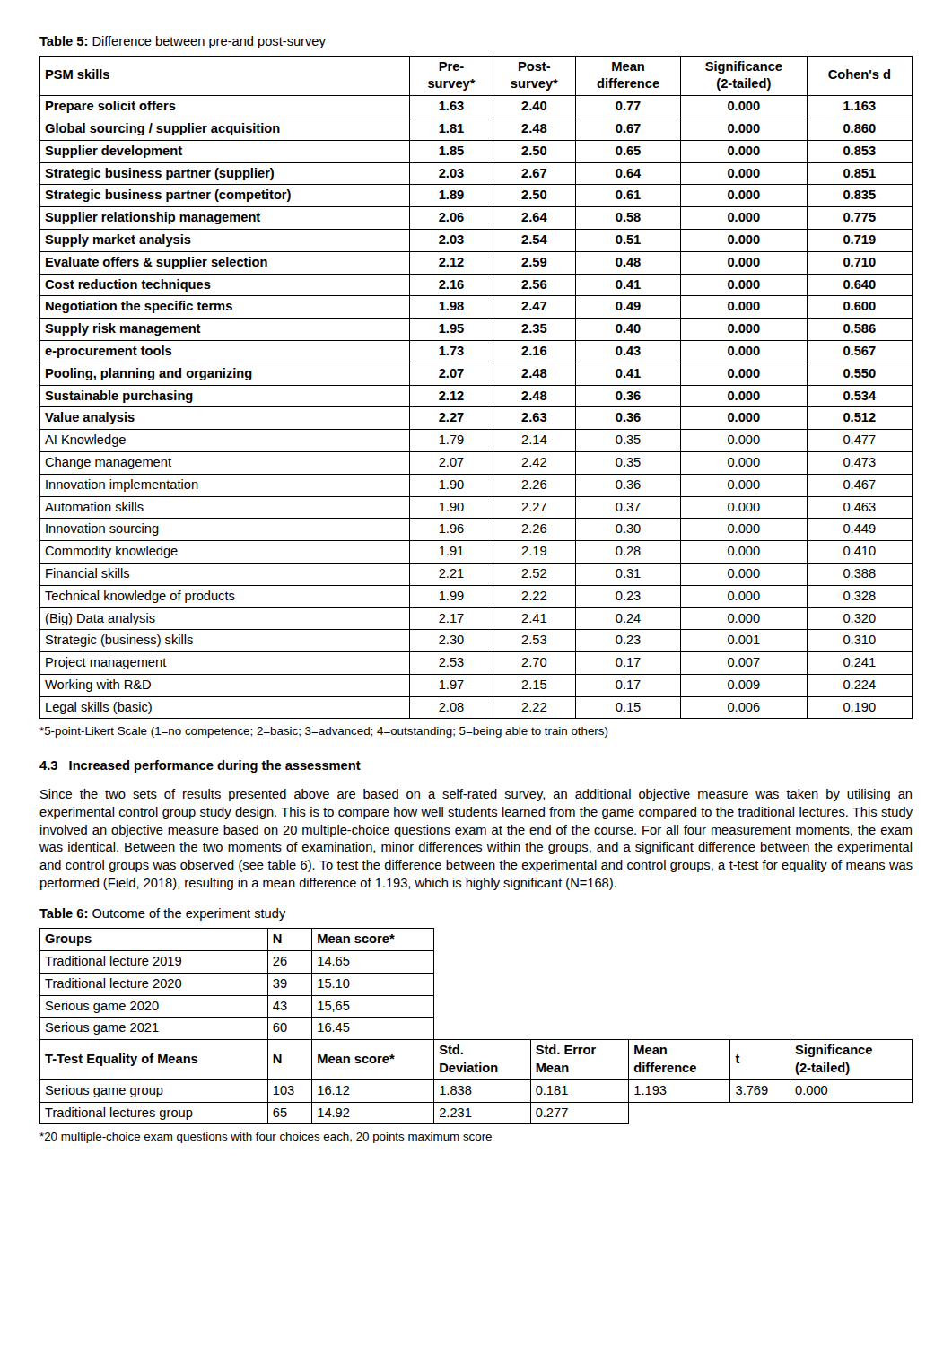Table 5: Difference between pre-and post-survey
| PSM skills | Pre- survey* | Post- survey* | Mean difference | Significance (2-tailed) | Cohen's d |
| --- | --- | --- | --- | --- | --- |
| Prepare solicit offers | 1.63 | 2.40 | 0.77 | 0.000 | 1.163 |
| Global sourcing / supplier acquisition | 1.81 | 2.48 | 0.67 | 0.000 | 0.860 |
| Supplier development | 1.85 | 2.50 | 0.65 | 0.000 | 0.853 |
| Strategic business partner (supplier) | 2.03 | 2.67 | 0.64 | 0.000 | 0.851 |
| Strategic business partner (competitor) | 1.89 | 2.50 | 0.61 | 0.000 | 0.835 |
| Supplier relationship management | 2.06 | 2.64 | 0.58 | 0.000 | 0.775 |
| Supply market analysis | 2.03 | 2.54 | 0.51 | 0.000 | 0.719 |
| Evaluate offers & supplier selection | 2.12 | 2.59 | 0.48 | 0.000 | 0.710 |
| Cost reduction techniques | 2.16 | 2.56 | 0.41 | 0.000 | 0.640 |
| Negotiation the specific terms | 1.98 | 2.47 | 0.49 | 0.000 | 0.600 |
| Supply risk management | 1.95 | 2.35 | 0.40 | 0.000 | 0.586 |
| e-procurement tools | 1.73 | 2.16 | 0.43 | 0.000 | 0.567 |
| Pooling, planning and organizing | 2.07 | 2.48 | 0.41 | 0.000 | 0.550 |
| Sustainable purchasing | 2.12 | 2.48 | 0.36 | 0.000 | 0.534 |
| Value analysis | 2.27 | 2.63 | 0.36 | 0.000 | 0.512 |
| AI Knowledge | 1.79 | 2.14 | 0.35 | 0.000 | 0.477 |
| Change management | 2.07 | 2.42 | 0.35 | 0.000 | 0.473 |
| Innovation implementation | 1.90 | 2.26 | 0.36 | 0.000 | 0.467 |
| Automation skills | 1.90 | 2.27 | 0.37 | 0.000 | 0.463 |
| Innovation sourcing | 1.96 | 2.26 | 0.30 | 0.000 | 0.449 |
| Commodity knowledge | 1.91 | 2.19 | 0.28 | 0.000 | 0.410 |
| Financial skills | 2.21 | 2.52 | 0.31 | 0.000 | 0.388 |
| Technical knowledge of products | 1.99 | 2.22 | 0.23 | 0.000 | 0.328 |
| (Big) Data analysis | 2.17 | 2.41 | 0.24 | 0.000 | 0.320 |
| Strategic (business) skills | 2.30 | 2.53 | 0.23 | 0.001 | 0.310 |
| Project management | 2.53 | 2.70 | 0.17 | 0.007 | 0.241 |
| Working with R&D | 1.97 | 2.15 | 0.17 | 0.009 | 0.224 |
| Legal skills (basic) | 2.08 | 2.22 | 0.15 | 0.006 | 0.190 |
*5-point-Likert Scale (1=no competence; 2=basic; 3=advanced; 4=outstanding; 5=being able to train others)
4.3 Increased performance during the assessment
Since the two sets of results presented above are based on a self-rated survey, an additional objective measure was taken by utilising an experimental control group study design. This is to compare how well students learned from the game compared to the traditional lectures. This study involved an objective measure based on 20 multiple-choice questions exam at the end of the course. For all four measurement moments, the exam was identical. Between the two moments of examination, minor differences within the groups, and a significant difference between the experimental and control groups was observed (see table 6). To test the difference between the experimental and control groups, a t-test for equality of means was performed (Field, 2018), resulting in a mean difference of 1.193, which is highly significant (N=168).
Table 6: Outcome of the experiment study
| Groups | N | Mean score* | | | | | |
| Traditional lecture 2019 | 26 | 14.65 | | | | | |
| Traditional lecture 2020 | 39 | 15.10 | | | | | |
| Serious game 2020 | 43 | 15,65 | | | | | |
| Serious game 2021 | 60 | 16.45 | | | | | |
| T-Test Equality of Means | N | Mean score* | Std. Deviation | Std. Error Mean | Mean difference | t | Significance (2-tailed) |
| Serious game group | 103 | 16.12 | 1.838 | 0.181 | 1.193 | 3.769 | 0.000 |
| Traditional lectures group | 65 | 14.92 | 2.231 | 0.277 | | | |
*20 multiple-choice exam questions with four choices each, 20 points maximum score